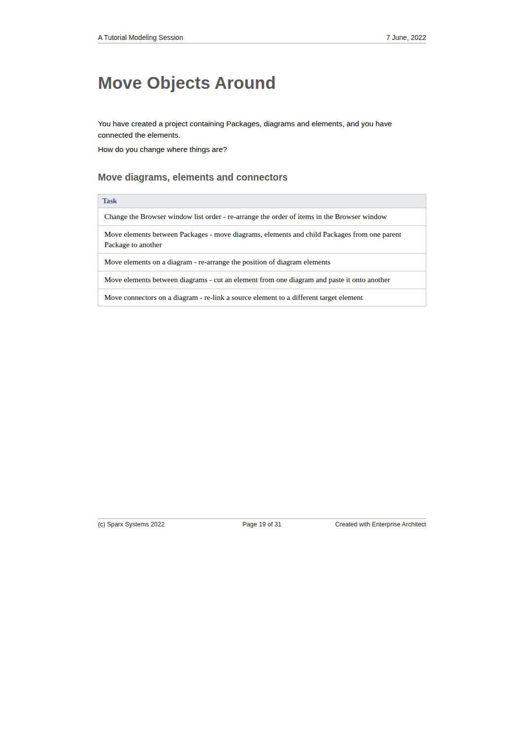A Tutorial Modeling Session
7 June, 2022
Move Objects Around
You have created a project containing Packages, diagrams and elements, and you have connected the elements.
How do you change where things are?
Move diagrams, elements and connectors
| Task |
| --- |
| Change the Browser window list order - re-arrange the order of items in the Browser window |
| Move elements between Packages - move diagrams, elements and child Packages from one parent Package to another |
| Move elements on a diagram - re-arrange the position of diagram elements |
| Move elements between diagrams - cut an element from one diagram and paste it onto another |
| Move connectors on a diagram - re-link a source element to a different target element |
(c) Sparx Systems 2022
Page 19 of 31
Created with Enterprise Architect